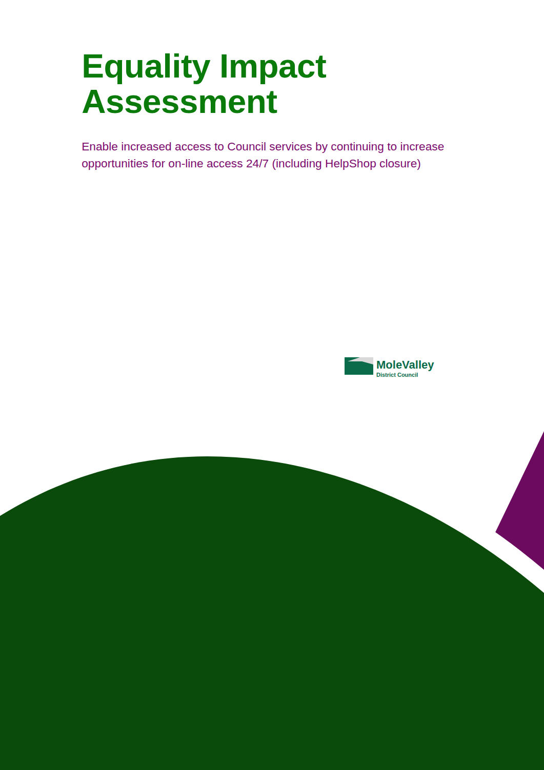Equality Impact Assessment
Enable increased access to Council services by continuing to increase opportunities for on-line access 24/7 (including HelpShop closure)
Mole Valley District Council MoleValley District Council